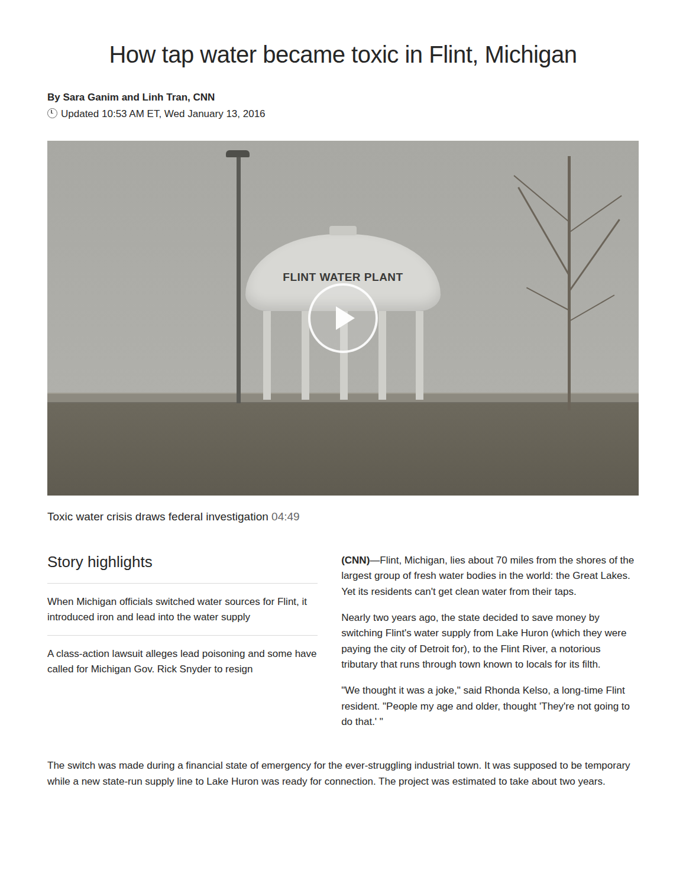How tap water became toxic in Flint, Michigan
By Sara Ganim and Linh Tran, CNN
Updated 10:53 AM ET, Wed January 13, 2016
FLINT WATER PLANT
Toxic water crisis draws federal investigation 04:49
Story highlights
When Michigan officials switched water sources for Flint, it introduced iron and lead into the water supply
A class-action lawsuit alleges lead poisoning and some have called for Michigan Gov. Rick Snyder to resign
(CNN)—Flint, Michigan, lies about 70 miles from the shores of the largest group of fresh water bodies in the world: the Great Lakes. Yet its residents can't get clean water from their taps.
Nearly two years ago, the state decided to save money by switching Flint's water supply from Lake Huron (which they were paying the city of Detroit for), to the Flint River, a notorious tributary that runs through town known to locals for its filth.
"We thought it was a joke," said Rhonda Kelso, a long-time Flint resident. "People my age and older, thought 'They're not going to do that.' "
The switch was made during a financial state of emergency for the ever-struggling industrial town. It was supposed to be temporary while a new state-run supply line to Lake Huron was ready for connection. The project was estimated to take about two years.